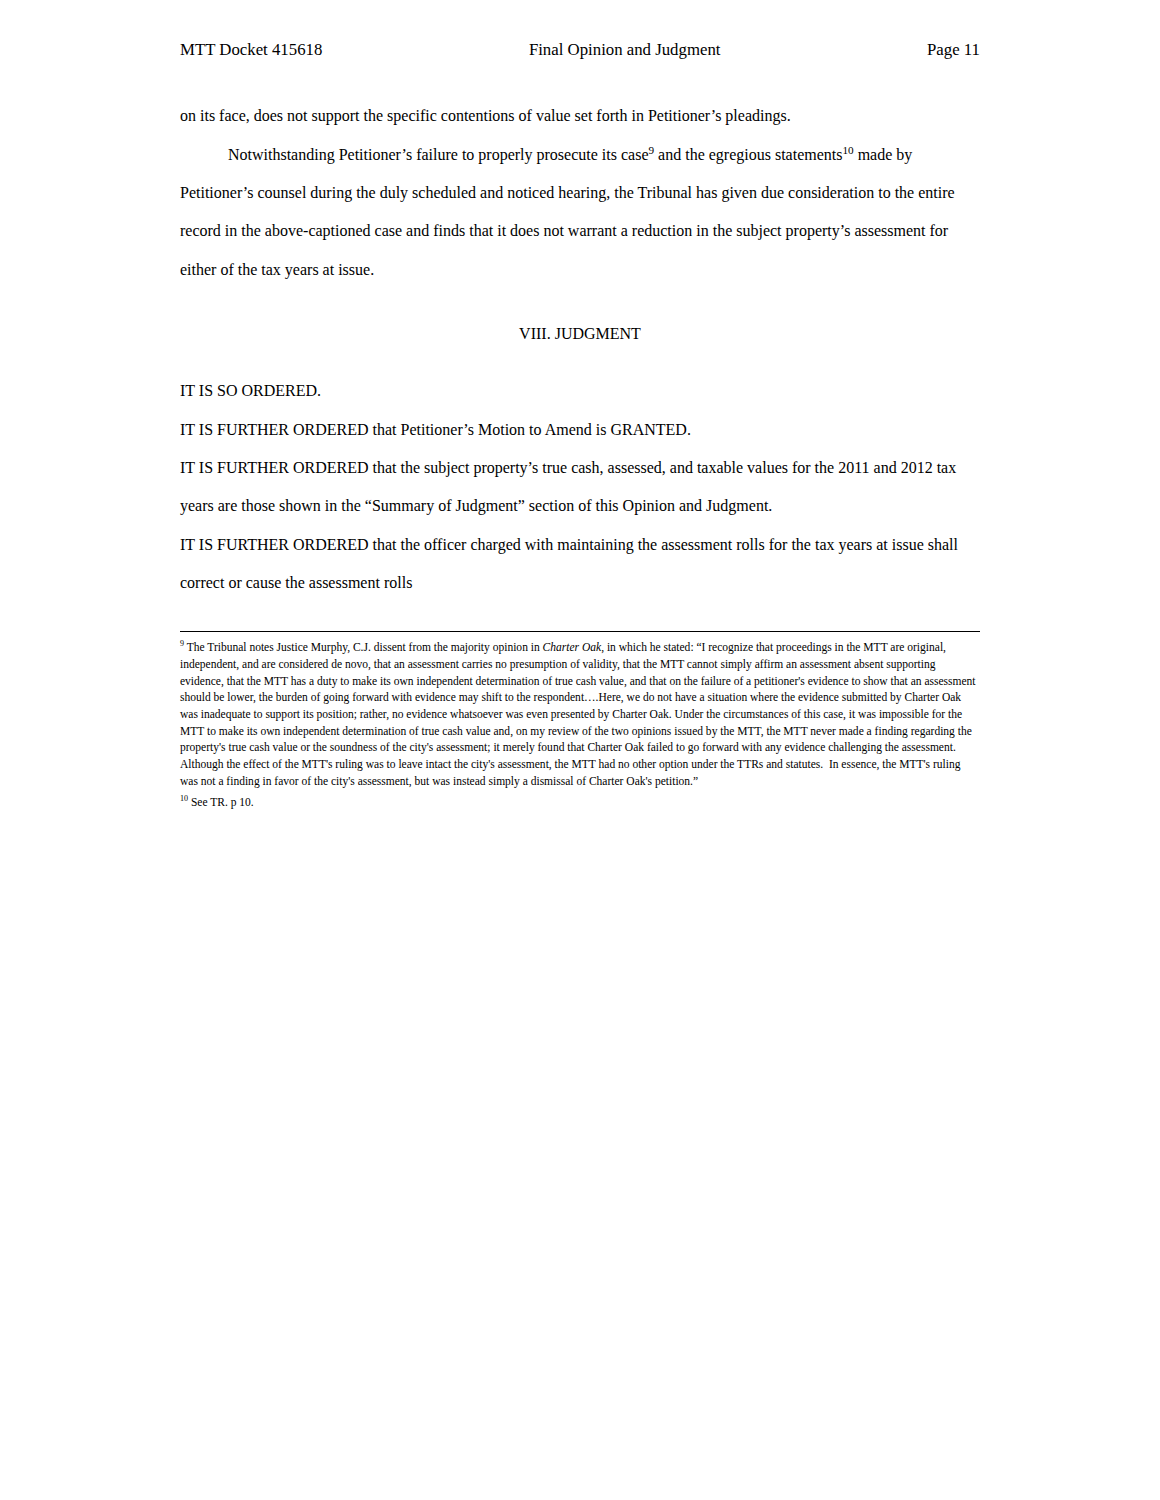MTT Docket 415618 Final Opinion and Judgment Page 11
on its face, does not support the specific contentions of value set forth in Petitioner’s pleadings.
Notwithstanding Petitioner’s failure to properly prosecute its case9 and the egregious statements10 made by Petitioner’s counsel during the duly scheduled and noticed hearing, the Tribunal has given due consideration to the entire record in the above-captioned case and finds that it does not warrant a reduction in the subject property’s assessment for either of the tax years at issue.
VIII. JUDGMENT
IT IS SO ORDERED.
IT IS FURTHER ORDERED that Petitioner’s Motion to Amend is GRANTED.
IT IS FURTHER ORDERED that the subject property’s true cash, assessed, and taxable values for the 2011 and 2012 tax years are those shown in the “Summary of Judgment” section of this Opinion and Judgment.
IT IS FURTHER ORDERED that the officer charged with maintaining the assessment rolls for the tax years at issue shall correct or cause the assessment rolls
9 The Tribunal notes Justice Murphy, C.J. dissent from the majority opinion in Charter Oak, in which he stated: “I recognize that proceedings in the MTT are original, independent, and are considered de novo, that an assessment carries no presumption of validity, that the MTT cannot simply affirm an assessment absent supporting evidence, that the MTT has a duty to make its own independent determination of true cash value, and that on the failure of a petitioner's evidence to show that an assessment should be lower, the burden of going forward with evidence may shift to the respondent….Here, we do not have a situation where the evidence submitted by Charter Oak was inadequate to support its position; rather, no evidence whatsoever was even presented by Charter Oak. Under the circumstances of this case, it was impossible for the MTT to make its own independent determination of true cash value and, on my review of the two opinions issued by the MTT, the MTT never made a finding regarding the property's true cash value or the soundness of the city's assessment; it merely found that Charter Oak failed to go forward with any evidence challenging the assessment. Although the effect of the MTT's ruling was to leave intact the city's assessment, the MTT had no other option under the TTRs and statutes. In essence, the MTT's ruling was not a finding in favor of the city's assessment, but was instead simply a dismissal of Charter Oak's petition.”
10 See TR. p 10.